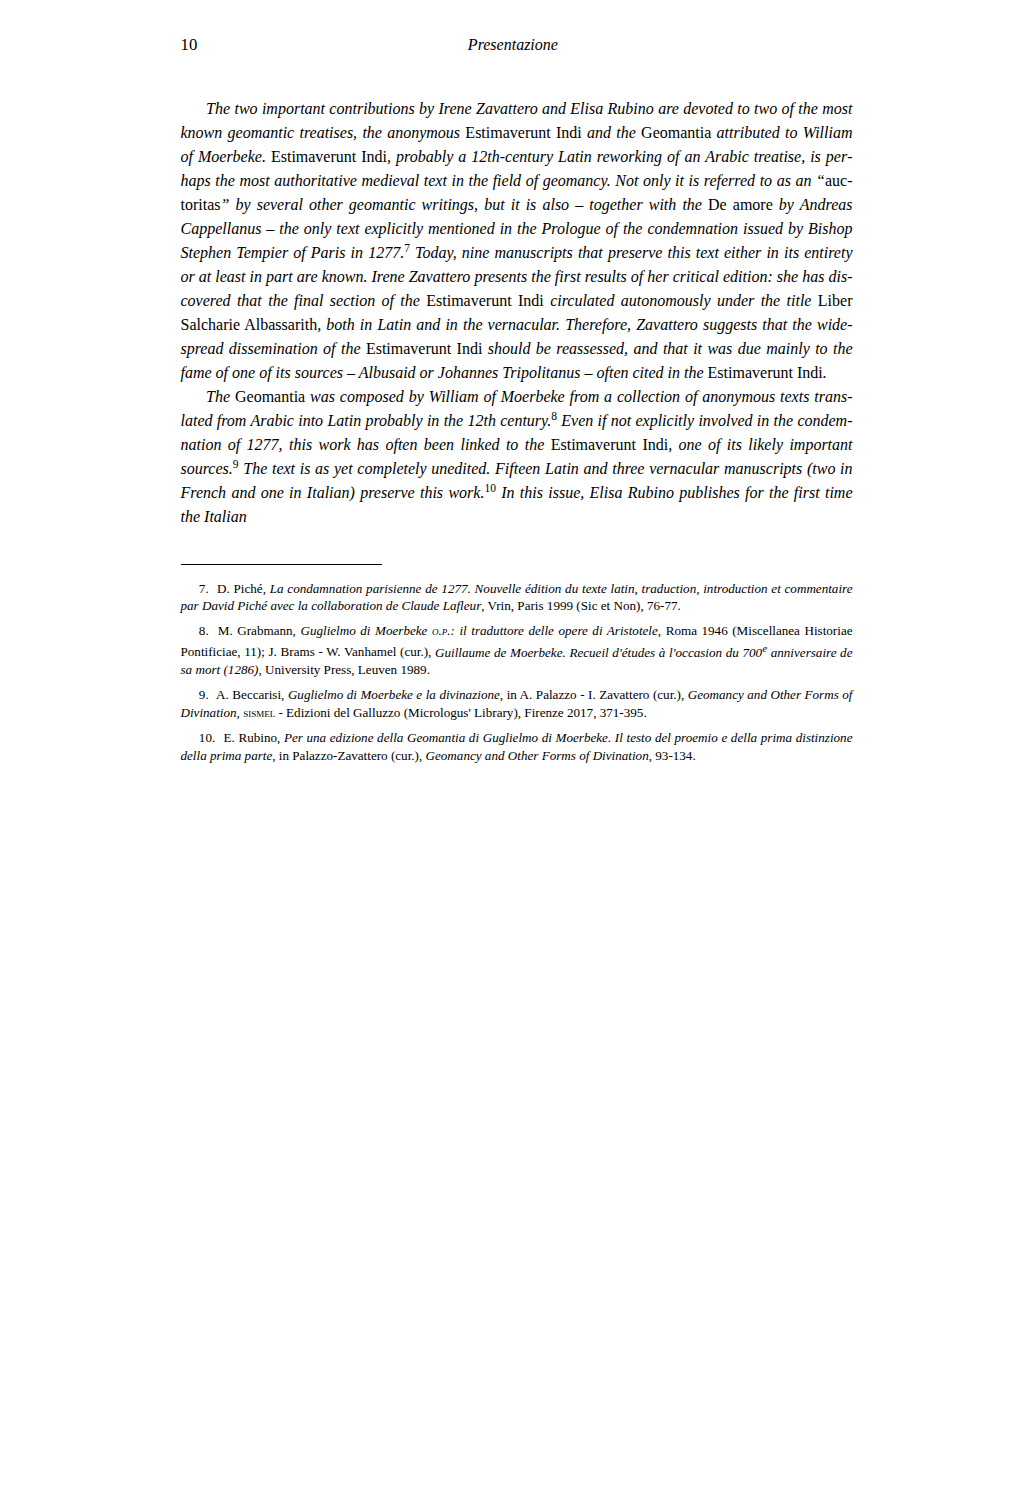10 Presentazione
The two important contributions by Irene Zavattero and Elisa Rubino are devoted to two of the most known geomantic treatises, the anonymous Estimaverunt Indi and the Geomantia attributed to William of Moerbeke. Estimaverunt Indi, probably a 12th-century Latin reworking of an Arabic treatise, is perhaps the most authoritative medieval text in the field of geomancy. Not only it is referred to as an “auctoritas” by several other geomantic writings, but it is also – together with the De amore by Andreas Cappellanus – the only text explicitly mentioned in the Prologue of the condemnation issued by Bishop Stephen Tempier of Paris in 1277.7 Today, nine manuscripts that preserve this text either in its entirety or at least in part are known. Irene Zavattero presents the first results of her critical edition: she has discovered that the final section of the Estimaverunt Indi circulated autonomously under the title Liber Salcharie Albassarith, both in Latin and in the vernacular. Therefore, Zavattero suggests that the widespread dissemination of the Estimaverunt Indi should be reassessed, and that it was due mainly to the fame of one of its sources – Albusaid or Johannes Tripolitanus – often cited in the Estimaverunt Indi.
The Geomantia was composed by William of Moerbeke from a collection of anonymous texts translated from Arabic into Latin probably in the 12th century.8 Even if not explicitly involved in the condemnation of 1277, this work has often been linked to the Estimaverunt Indi, one of its likely important sources.9 The text is as yet completely unedited. Fifteen Latin and three vernacular manuscripts (two in French and one in Italian) preserve this work.10 In this issue, Elisa Rubino publishes for the first time the Italian
7. D. Piché, La condamnation parisienne de 1277. Nouvelle édition du texte latin, traduction, introduction et commentaire par David Piché avec la collaboration de Claude Lafleur, Vrin, Paris 1999 (Sic et Non), 76-77.
8. M. Grabmann, Guglielmo di Moerbeke o.p.: il traduttore delle opere di Aristotele, Roma 1946 (Miscellanea Historiae Pontificiae, 11); J. Brams - W. Vanhamel (cur.), Guillaume de Moerbeke. Recueil d'études à l'occasion du 700e anniversaire de sa mort (1286), University Press, Leuven 1989.
9. A. Beccarisi, Guglielmo di Moerbeke e la divinazione, in A. Palazzo - I. Zavattero (cur.), Geomancy and Other Forms of Divination, sismel - Edizioni del Galluzzo (Micrologus' Library), Firenze 2017, 371-395.
10. E. Rubino, Per una edizione della Geomantia di Guglielmo di Moerbeke. Il testo del proemio e della prima distinzione della prima parte, in Palazzo-Zavattero (cur.), Geomancy and Other Forms of Divination, 93-134.